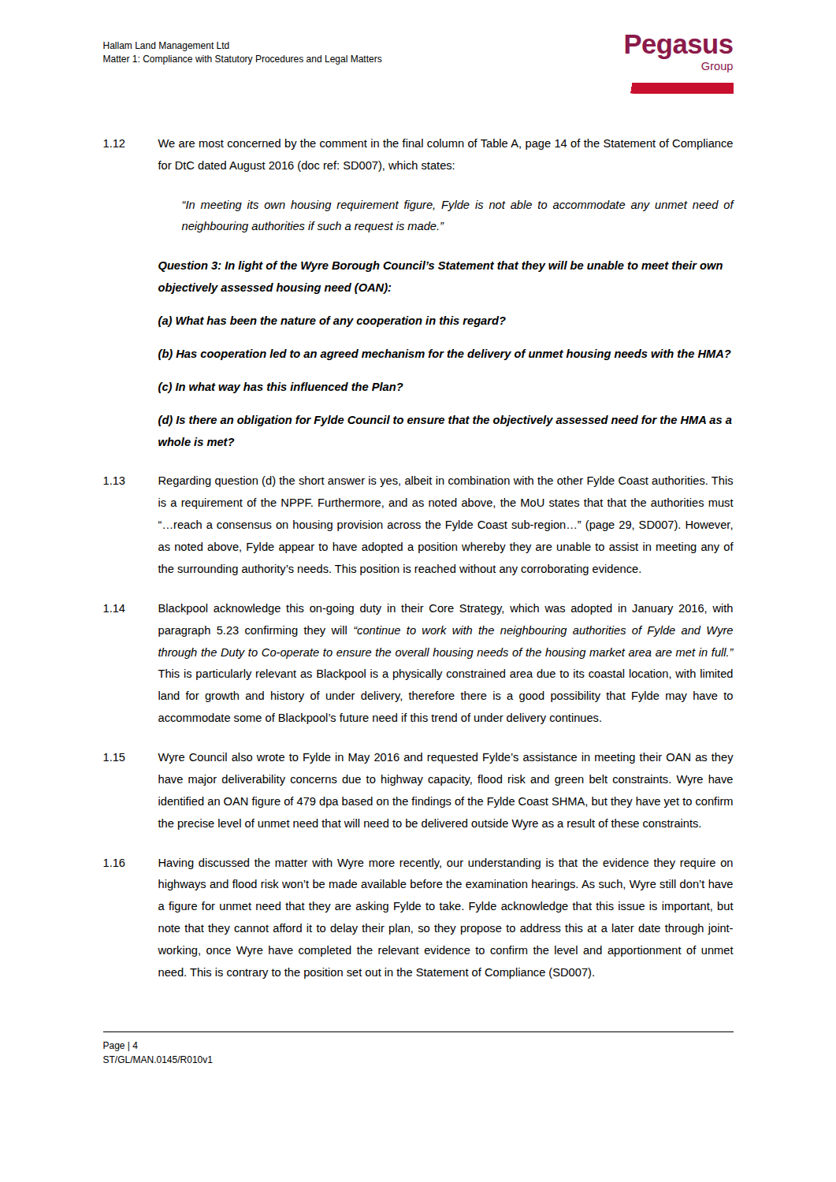Hallam Land Management Ltd
Matter 1: Compliance with Statutory Procedures and Legal Matters
Pegasus
Group
1.12
We are most concerned by the comment in the final column of Table A, page 14 of the Statement of Compliance for DtC dated August 2016 (doc ref: SD007), which states:
“In meeting its own housing requirement figure, Fylde is not able to accommodate any unmet need of neighbouring authorities if such a request is made.”
Question 3: In light of the Wyre Borough Council’s Statement that they will be unable to meet their own objectively assessed housing need (OAN):
(a) What has been the nature of any cooperation in this regard?
(b) Has cooperation led to an agreed mechanism for the delivery of unmet housing needs with the HMA?
(c) In what way has this influenced the Plan?
(d) Is there an obligation for Fylde Council to ensure that the objectively assessed need for the HMA as a whole is met?
1.13
Regarding question (d) the short answer is yes, albeit in combination with the other Fylde Coast authorities. This is a requirement of the NPPF. Furthermore, and as noted above, the MoU states that that the authorities must “…reach a consensus on housing provision across the Fylde Coast sub-region…” (page 29, SD007). However, as noted above, Fylde appear to have adopted a position whereby they are unable to assist in meeting any of the surrounding authority’s needs. This position is reached without any corroborating evidence.
1.14
Blackpool acknowledge this on-going duty in their Core Strategy, which was adopted in January 2016, with paragraph 5.23 confirming they will “continue to work with the neighbouring authorities of Fylde and Wyre through the Duty to Co-operate to ensure the overall housing needs of the housing market area are met in full.” This is particularly relevant as Blackpool is a physically constrained area due to its coastal location, with limited land for growth and history of under delivery, therefore there is a good possibility that Fylde may have to accommodate some of Blackpool’s future need if this trend of under delivery continues.
1.15
Wyre Council also wrote to Fylde in May 2016 and requested Fylde’s assistance in meeting their OAN as they have major deliverability concerns due to highway capacity, flood risk and green belt constraints. Wyre have identified an OAN figure of 479 dpa based on the findings of the Fylde Coast SHMA, but they have yet to confirm the precise level of unmet need that will need to be delivered outside Wyre as a result of these constraints.
1.16
Having discussed the matter with Wyre more recently, our understanding is that the evidence they require on highways and flood risk won’t be made available before the examination hearings. As such, Wyre still don’t have a figure for unmet need that they are asking Fylde to take. Fylde acknowledge that this issue is important, but note that they cannot afford it to delay their plan, so they propose to address this at a later date through joint-working, once Wyre have completed the relevant evidence to confirm the level and apportionment of unmet need. This is contrary to the position set out in the Statement of Compliance (SD007).
Page | 4
ST/GL/MAN.0145/R010v1